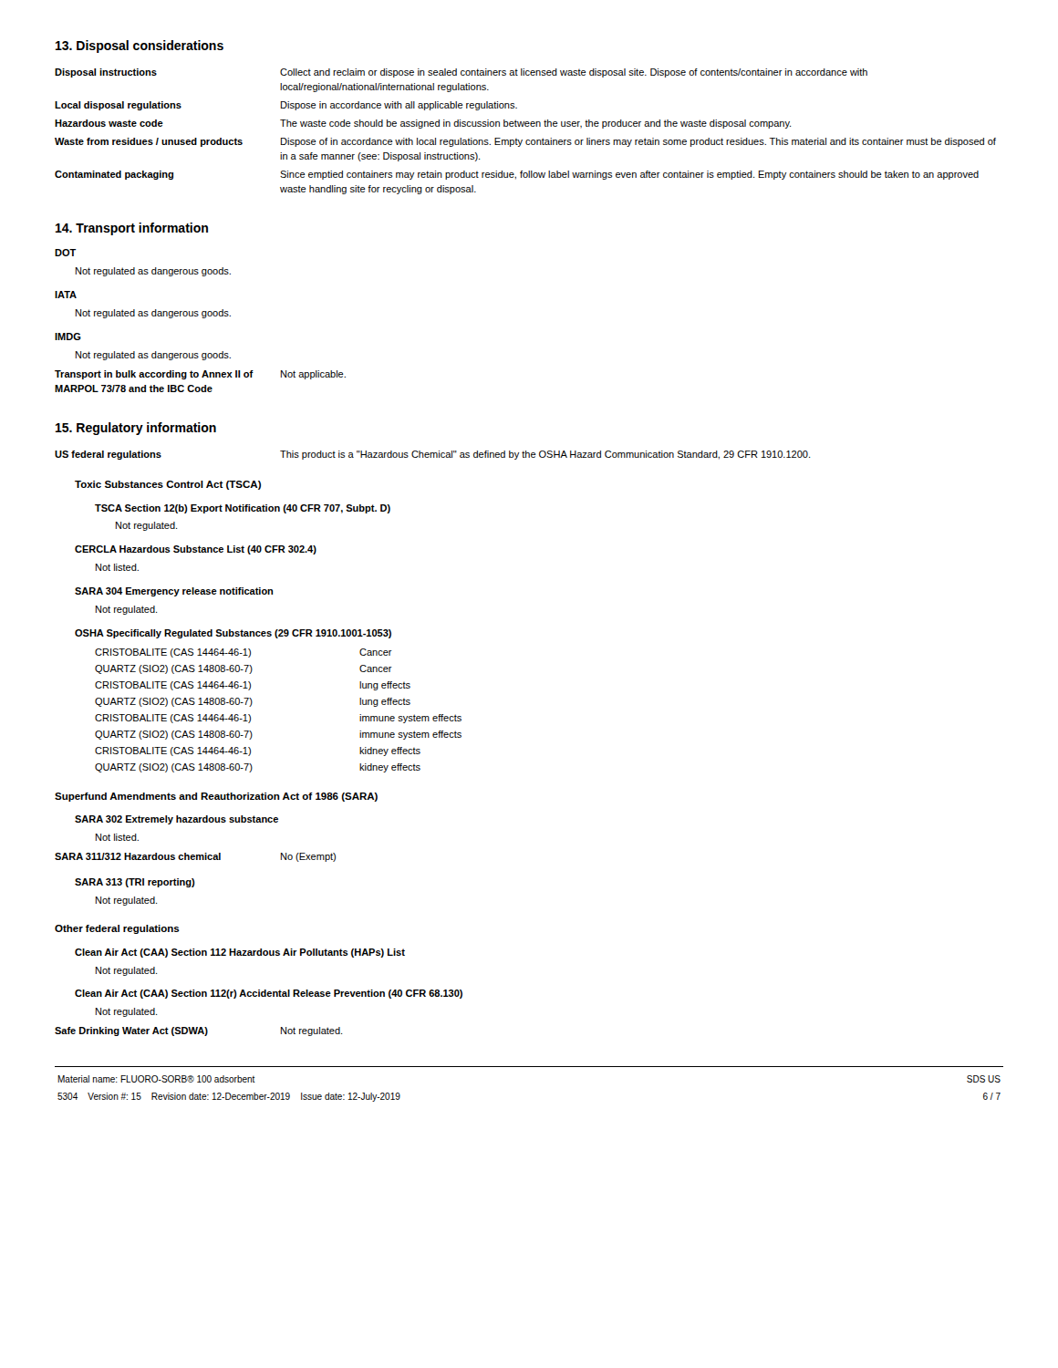13. Disposal considerations
| Disposal instructions | Collect and reclaim or dispose in sealed containers at licensed waste disposal site. Dispose of contents/container in accordance with local/regional/national/international regulations. |
| Local disposal regulations | Dispose in accordance with all applicable regulations. |
| Hazardous waste code | The waste code should be assigned in discussion between the user, the producer and the waste disposal company. |
| Waste from residues / unused products | Dispose of in accordance with local regulations. Empty containers or liners may retain some product residues. This material and its container must be disposed of in a safe manner (see: Disposal instructions). |
| Contaminated packaging | Since emptied containers may retain product residue, follow label warnings even after container is emptied. Empty containers should be taken to an approved waste handling site for recycling or disposal. |
14. Transport information
DOT
Not regulated as dangerous goods.
IATA
Not regulated as dangerous goods.
IMDG
Not regulated as dangerous goods.
| Transport in bulk according to Annex II of MARPOL 73/78 and the IBC Code | Not applicable. |
15. Regulatory information
| US federal regulations | This product is a "Hazardous Chemical" as defined by the OSHA Hazard Communication Standard, 29 CFR 1910.1200. |
Toxic Substances Control Act (TSCA)
TSCA Section 12(b) Export Notification (40 CFR 707, Subpt. D)
Not regulated.
CERCLA Hazardous Substance List (40 CFR 302.4)
Not listed.
SARA 304 Emergency release notification
Not regulated.
OSHA Specifically Regulated Substances (29 CFR 1910.1001-1053)
| CRISTOBALITE (CAS 14464-46-1) | Cancer |
| QUARTZ (SIO2) (CAS 14808-60-7) | Cancer |
| CRISTOBALITE (CAS 14464-46-1) | lung effects |
| QUARTZ (SIO2) (CAS 14808-60-7) | lung effects |
| CRISTOBALITE (CAS 14464-46-1) | immune system effects |
| QUARTZ (SIO2) (CAS 14808-60-7) | immune system effects |
| CRISTOBALITE (CAS 14464-46-1) | kidney effects |
| QUARTZ (SIO2) (CAS 14808-60-7) | kidney effects |
Superfund Amendments and Reauthorization Act of 1986 (SARA)
SARA 302 Extremely hazardous substance
Not listed.
| SARA 311/312 Hazardous chemical | No (Exempt) |
SARA 313 (TRI reporting)
Not regulated.
Other federal regulations
Clean Air Act (CAA) Section 112 Hazardous Air Pollutants (HAPs) List
Not regulated.
Clean Air Act (CAA) Section 112(r) Accidental Release Prevention (40 CFR 68.130)
Not regulated.
| Safe Drinking Water Act (SDWA) | Not regulated. |
| Material name: FLUORO-SORB® 100 adsorbent | SDS US |
| 5304 Version #: 15 Revision date: 12-December-2019 Issue date: 12-July-2019 | 6 / 7 |